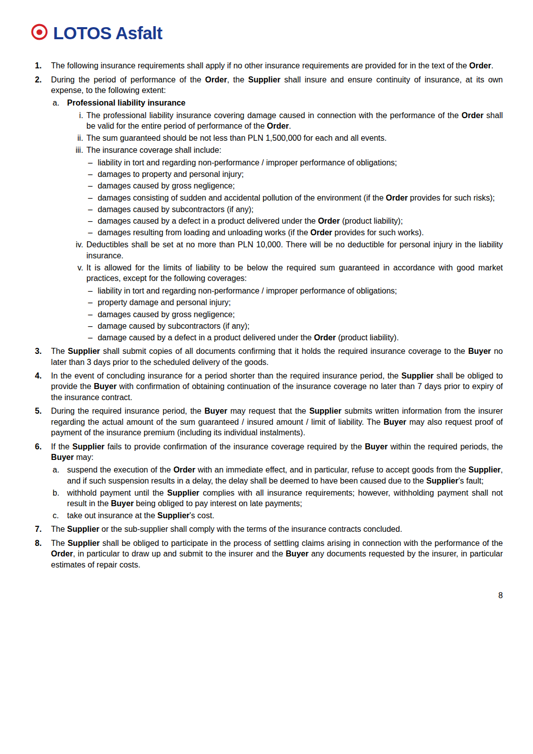⦿ LOTOS Asfalt
The following insurance requirements shall apply if no other insurance requirements are provided for in the text of the Order.
During the period of performance of the Order, the Supplier shall insure and ensure continuity of insurance, at its own expense, to the following extent:
Professional liability insurance
The professional liability insurance covering damage caused in connection with the performance of the Order shall be valid for the entire period of performance of the Order.
The sum guaranteed should be not less than PLN 1,500,000 for each and all events.
The insurance coverage shall include:
liability in tort and regarding non-performance / improper performance of obligations;
damages to property and personal injury;
damages caused by gross negligence;
damages consisting of sudden and accidental pollution of the environment (if the Order provides for such risks);
damages caused by subcontractors (if any);
damages caused by a defect in a product delivered under the Order (product liability);
damages resulting from loading and unloading works (if the Order provides for such works).
Deductibles shall be set at no more than PLN 10,000. There will be no deductible for personal injury in the liability insurance.
It is allowed for the limits of liability to be below the required sum guaranteed in accordance with good market practices, except for the following coverages:
liability in tort and regarding non-performance / improper performance of obligations;
property damage and personal injury;
damages caused by gross negligence;
damage caused by subcontractors (if any);
damage caused by a defect in a product delivered under the Order (product liability).
The Supplier shall submit copies of all documents confirming that it holds the required insurance coverage to the Buyer no later than 3 days prior to the scheduled delivery of the goods.
In the event of concluding insurance for a period shorter than the required insurance period, the Supplier shall be obliged to provide the Buyer with confirmation of obtaining continuation of the insurance coverage no later than 7 days prior to expiry of the insurance contract.
During the required insurance period, the Buyer may request that the Supplier submits written information from the insurer regarding the actual amount of the sum guaranteed / insured amount / limit of liability. The Buyer may also request proof of payment of the insurance premium (including its individual instalments).
If the Supplier fails to provide confirmation of the insurance coverage required by the Buyer within the required periods, the Buyer may:
suspend the execution of the Order with an immediate effect, and in particular, refuse to accept goods from the Supplier, and if such suspension results in a delay, the delay shall be deemed to have been caused due to the Supplier's fault;
withhold payment until the Supplier complies with all insurance requirements; however, withholding payment shall not result in the Buyer being obliged to pay interest on late payments;
take out insurance at the Supplier's cost.
The Supplier or the sub-supplier shall comply with the terms of the insurance contracts concluded.
The Supplier shall be obliged to participate in the process of settling claims arising in connection with the performance of the Order, in particular to draw up and submit to the insurer and the Buyer any documents requested by the insurer, in particular estimates of repair costs.
8